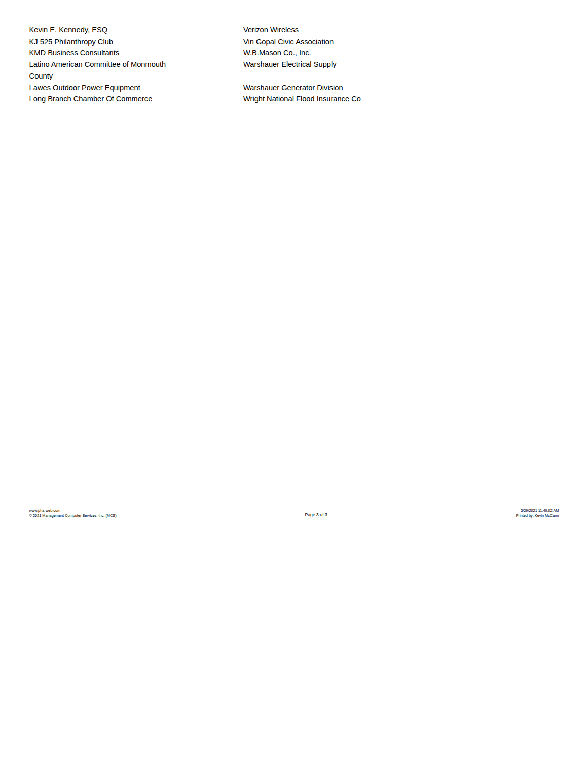Kevin E. Kennedy, ESQ
KJ 525 Philanthropy Club
KMD Business Consultants
Latino American Committee of Monmouth County
Lawes Outdoor Power Equipment
Long Branch Chamber Of Commerce
Verizon Wireless
Vin Gopal Civic Association
W.B.Mason Co., Inc.
Warshauer Electrical Supply
Warshauer Generator Division
Wright National Flood Insurance Co
www.pha-web.com
© 2021 Management Computer Services, Inc. (MCS)
Page 3 of 3
3/29/2021 11:49:02 AM
Printed by: Kevin McCann